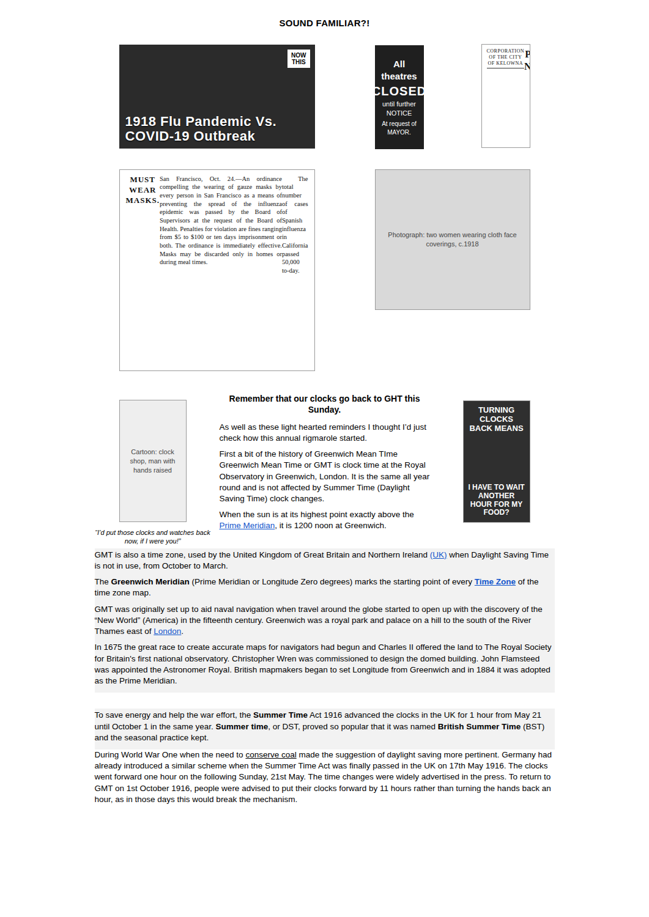SOUND FAMILIAR?!
NOW
THIS
1918 Flu Pandemic Vs.
COVID-19 Outbreak
All theatres CLOSED until further NOTICE At request of
MAYOR.
CORPORATION OF THE CITY OF KELOWNA PUBLIC NOTICE Notice is hereby given that, in order to prevent the spread of Spanish Influenza, all Schools, public and private, Churches, Theatres, Moving Picture Halls, Pool Rooms and other places of amusement, and Lodge meetings, are to be closed until further notice. All public gatherings consisting of ten or more are prohibited. D. W. SUTHERLAND,
Mayor. Kelowna, B.C.,
19th October, 1918.
MUST WEAR MASKS. San Francisco, Oct. 24.—An ordinance compelling the wearing of gauze masks by every person in San Francisco as a means of preventing the spread of the influenza epidemic was passed by the Board of Supervisors at the request of the Board of Health. Penalties for violation are fines ranging from $5 to $100 or ten days imprisonment or both. The ordinance is immediately effective. Masks may be discarded only in homes or during meal times. The total number of cases of Spanish influenza in California passed 50,000 to-day.
Photograph: two women wearing cloth face coverings, c.1918
Cartoon: clock shop, man with hands raised
“I’d put those clocks and watches back now, if I were you!”
Remember that our clocks go back to GHT this Sunday.
As well as these light hearted reminders I thought I’d just check how this annual rigmarole started.
First a bit of the history of Greenwich Mean TIme
Greenwich Mean Time or GMT is clock time at the Royal Observatory in Greenwich, London. It is the same all year round and is not affected by Summer Time (Daylight Saving Time) clock changes.
When the sun is at its highest point exactly above the Prime Meridian, it is 1200 noon at Greenwich.
TURNING CLOCKS
BACK MEANS I HAVE TO WAIT ANOTHER
HOUR FOR MY FOOD?
GMT is also a time zone, used by the United Kingdom of Great Britain and Northern Ireland (UK) when Daylight Saving Time is not in use, from October to March.
The Greenwich Meridian (Prime Meridian or Longitude Zero degrees) marks the starting point of every Time Zone of the time zone map.
GMT was originally set up to aid naval navigation when travel around the globe started to open up with the discovery of the “New World” (America) in the fifteenth century. Greenwich was a royal park and palace on a hill to the south of the River Thames east of London.
In 1675 the great race to create accurate maps for navigators had begun and Charles II offered the land to The Royal Society for Britain's first national observatory. Christopher Wren was commissioned to design the domed building. John Flamsteed was appointed the Astronomer Royal. British mapmakers began to set Longitude from Greenwich and in 1884 it was adopted as the Prime Meridian.
To save energy and help the war effort, the Summer Time Act 1916 advanced the clocks in the UK for 1 hour from May 21 until October 1 in the same year. Summer time, or DST, proved so popular that it was named British Summer Time (BST) and the seasonal practice kept.
During World War One when the need to conserve coal made the suggestion of daylight saving more pertinent. Germany had already introduced a similar scheme when the Summer Time Act was finally passed in the UK on 17th May 1916. The clocks went forward one hour on the following Sunday, 21st May. The time changes were widely advertised in the press. To return to GMT on 1st October 1916, people were advised to put their clocks forward by 11 hours rather than turning the hands back an hour, as in those days this would break the mechanism.